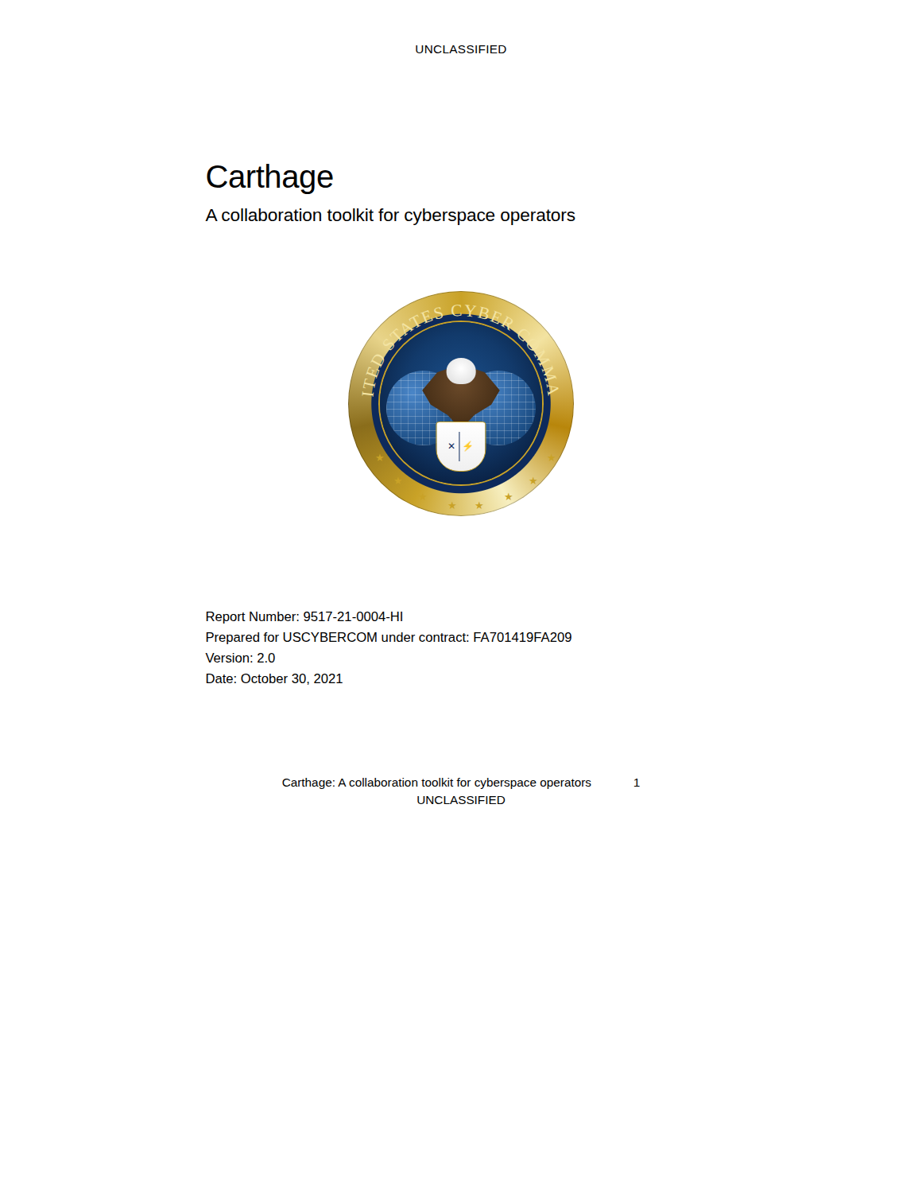UNCLASSIFIED
Carthage
A collaboration toolkit for cyberspace operators
UNITED STATES CYBER COMMAND
✕ ⚡
★ ★ ★ ★ ★ ★ ★ ★
Report Number: 9517-21-0004-HI
Prepared for USCYBERCOM under contract: FA701419FA209
Version: 2.0
Date: October 30, 2021
Carthage: A collaboration toolkit for cyberspace operators 1
UNCLASSIFIED